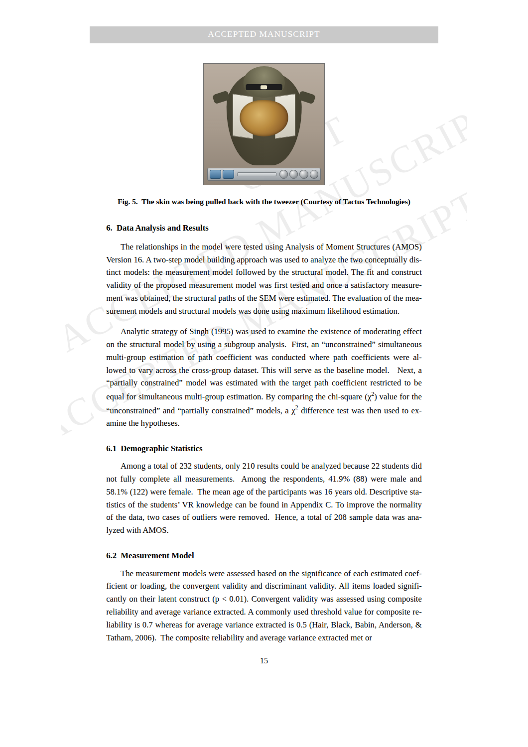Accepted Manuscript
CRIPT ACCEPTED MANUSCRIPT ACCEPTED MANUSCRIPT
Fig. 5. The skin was being pulled back with the tweezer (Courtesy of Tactus Technologies)
6. Data Analysis and Results
The relationships in the model were tested using Analysis of Moment Structures (AMOS) Version 16. A two-step model building approach was used to analyze the two conceptually distinct models: the measurement model followed by the structural model. The fit and construct validity of the proposed measurement model was first tested and once a satisfactory measurement was obtained, the structural paths of the SEM were estimated. The evaluation of the measurement models and structural models was done using maximum likelihood estimation.
Analytic strategy of Singh (1995) was used to examine the existence of moderating effect on the structural model by using a subgroup analysis. First, an “unconstrained” simultaneous multi-group estimation of path coefficient was conducted where path coefficients were allowed to vary across the cross-group dataset. This will serve as the baseline model. Next, a “partially constrained” model was estimated with the target path coefficient restricted to be equal for simultaneous multi-group estimation. By comparing the chi-square (χ2) value for the “unconstrained” and “partially constrained” models, a χ2 difference test was then used to examine the hypotheses.
6.1 Demographic Statistics
Among a total of 232 students, only 210 results could be analyzed because 22 students did not fully complete all measurements. Among the respondents, 41.9% (88) were male and 58.1% (122) were female. The mean age of the participants was 16 years old. Descriptive statistics of the students’ VR knowledge can be found in Appendix C. To improve the normality of the data, two cases of outliers were removed. Hence, a total of 208 sample data was analyzed with AMOS.
6.2 Measurement Model
The measurement models were assessed based on the significance of each estimated coefficient or loading, the convergent validity and discriminant validity. All items loaded significantly on their latent construct (p < 0.01). Convergent validity was assessed using composite reliability and average variance extracted. A commonly used threshold value for composite reliability is 0.7 whereas for average variance extracted is 0.5 (Hair, Black, Babin, Anderson, & Tatham, 2006). The composite reliability and average variance extracted met or
15